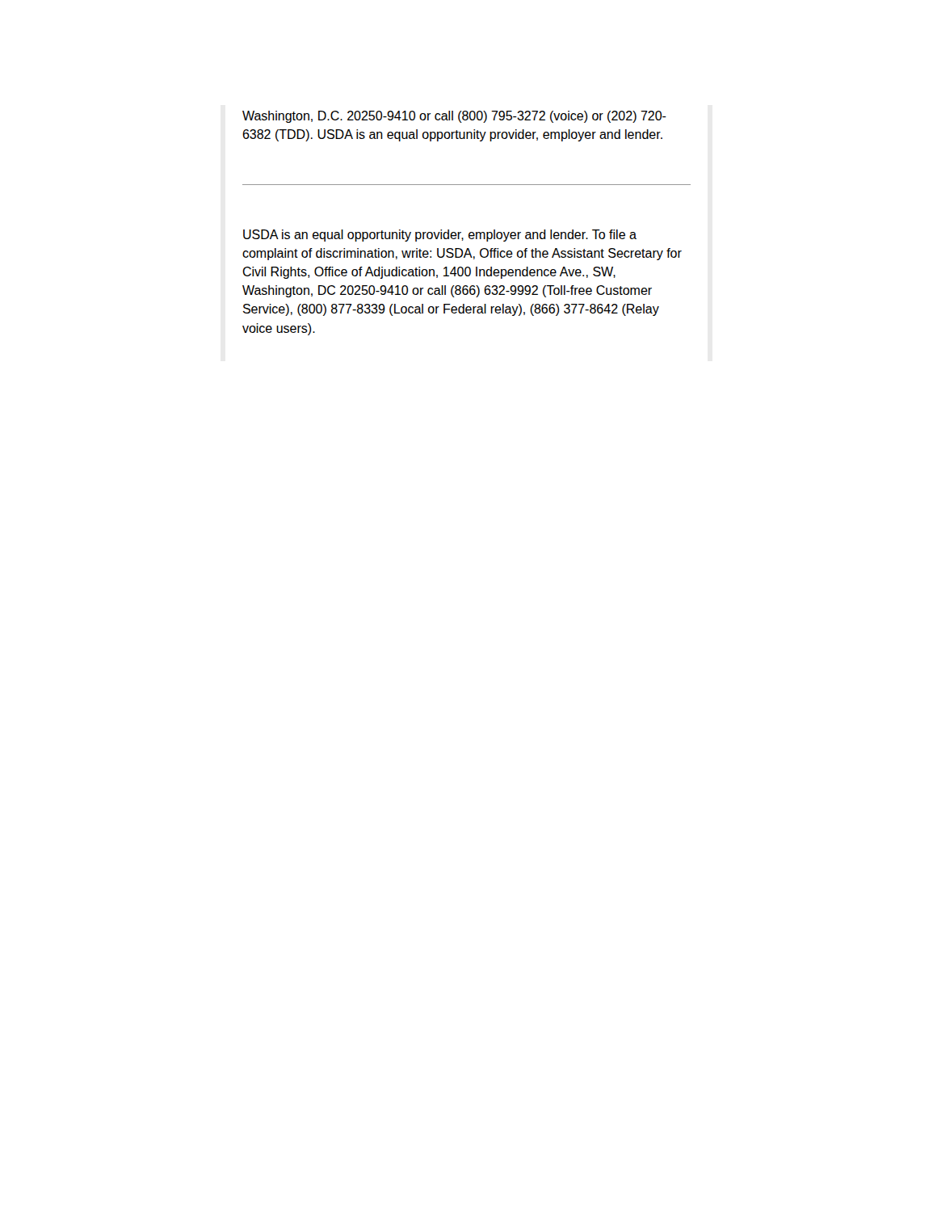Washington, D.C. 20250-9410 or call (800) 795-3272 (voice) or (202) 720-6382 (TDD). USDA is an equal opportunity provider, employer and lender.
USDA is an equal opportunity provider, employer and lender. To file a complaint of discrimination, write: USDA, Office of the Assistant Secretary for Civil Rights, Office of Adjudication, 1400 Independence Ave., SW, Washington, DC 20250-9410 or call (866) 632-9992 (Toll-free Customer Service), (800) 877-8339 (Local or Federal relay), (866) 377-8642 (Relay voice users).